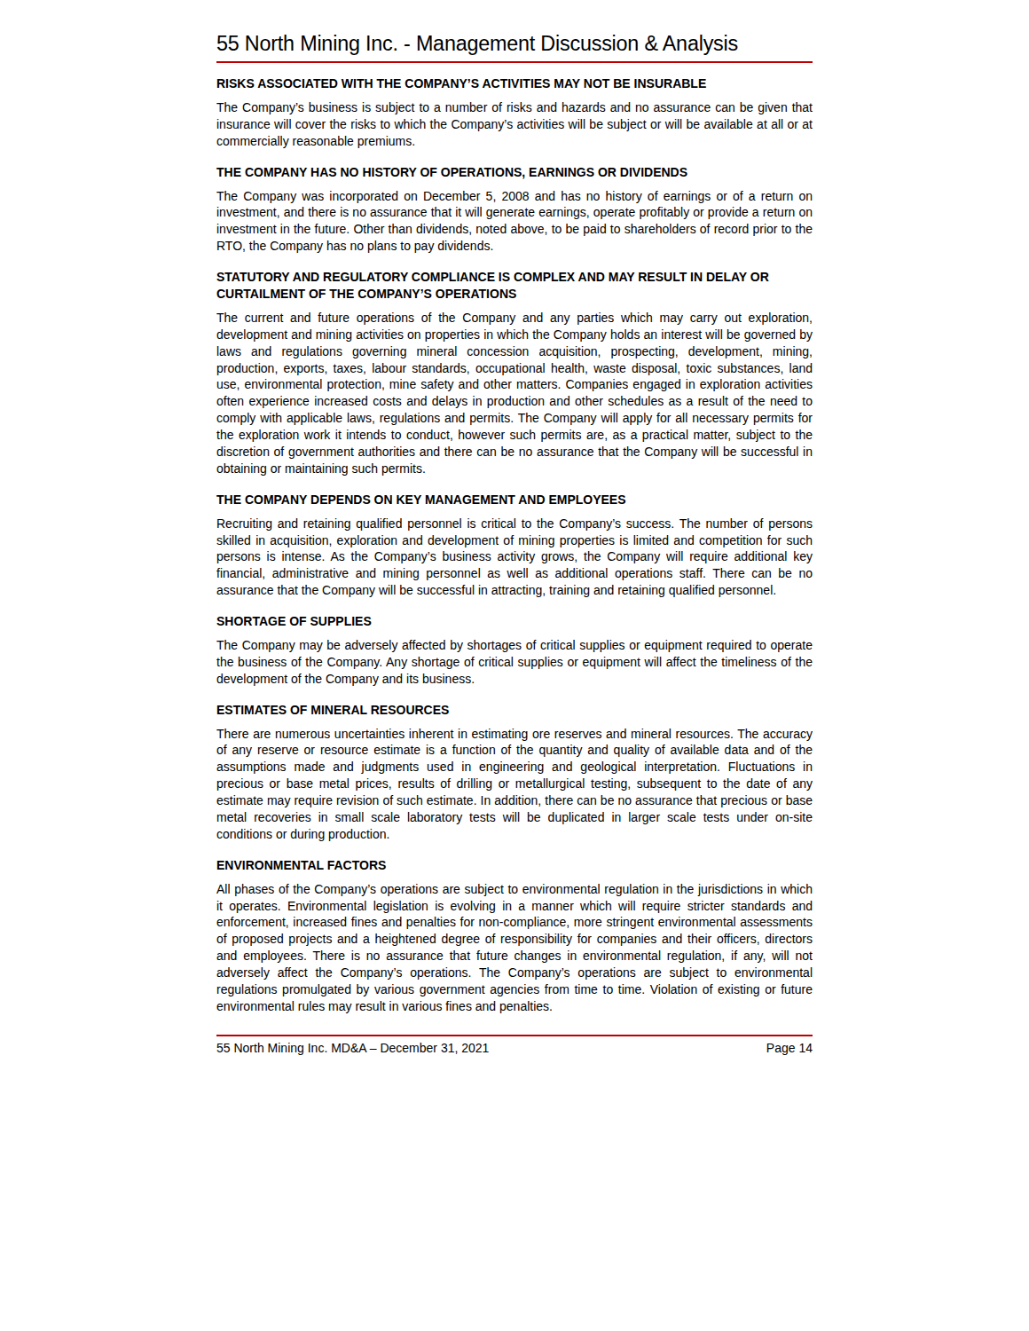55 North Mining Inc. - Management Discussion & Analysis
Risks associated with the Company’s activities may not be insurable
The Company’s business is subject to a number of risks and hazards and no assurance can be given that insurance will cover the risks to which the Company’s activities will be subject or will be available at all or at commercially reasonable premiums.
The Company has no history of operations, earnings or dividends
The Company was incorporated on December 5, 2008 and has no history of earnings or of a return on investment, and there is no assurance that it will generate earnings, operate profitably or provide a return on investment in the future. Other than dividends, noted above, to be paid to shareholders of record prior to the RTO, the Company has no plans to pay dividends.
Statutory and regulatory compliance is complex and may result in delay or curtailment of the Company’s operations
The current and future operations of the Company and any parties which may carry out exploration, development and mining activities on properties in which the Company holds an interest will be governed by laws and regulations governing mineral concession acquisition, prospecting, development, mining, production, exports, taxes, labour standards, occupational health, waste disposal, toxic substances, land use, environmental protection, mine safety and other matters. Companies engaged in exploration activities often experience increased costs and delays in production and other schedules as a result of the need to comply with applicable laws, regulations and permits. The Company will apply for all necessary permits for the exploration work it intends to conduct, however such permits are, as a practical matter, subject to the discretion of government authorities and there can be no assurance that the Company will be successful in obtaining or maintaining such permits.
The Company depends on key management and employees
Recruiting and retaining qualified personnel is critical to the Company’s success. The number of persons skilled in acquisition, exploration and development of mining properties is limited and competition for such persons is intense. As the Company’s business activity grows, the Company will require additional key financial, administrative and mining personnel as well as additional operations staff. There can be no assurance that the Company will be successful in attracting, training and retaining qualified personnel.
Shortage of supplies
The Company may be adversely affected by shortages of critical supplies or equipment required to operate the business of the Company. Any shortage of critical supplies or equipment will affect the timeliness of the development of the Company and its business.
Estimates of mineral resources
There are numerous uncertainties inherent in estimating ore reserves and mineral resources. The accuracy of any reserve or resource estimate is a function of the quantity and quality of available data and of the assumptions made and judgments used in engineering and geological interpretation. Fluctuations in precious or base metal prices, results of drilling or metallurgical testing, subsequent to the date of any estimate may require revision of such estimate. In addition, there can be no assurance that precious or base metal recoveries in small scale laboratory tests will be duplicated in larger scale tests under on-site conditions or during production.
Environmental factors
All phases of the Company’s operations are subject to environmental regulation in the jurisdictions in which it operates. Environmental legislation is evolving in a manner which will require stricter standards and enforcement, increased fines and penalties for non-compliance, more stringent environmental assessments of proposed projects and a heightened degree of responsibility for companies and their officers, directors and employees. There is no assurance that future changes in environmental regulation, if any, will not adversely affect the Company’s operations. The Company’s operations are subject to environmental regulations promulgated by various government agencies from time to time. Violation of existing or future environmental rules may result in various fines and penalties.
55 North Mining Inc. MD&A – December 31, 2021
Page 14